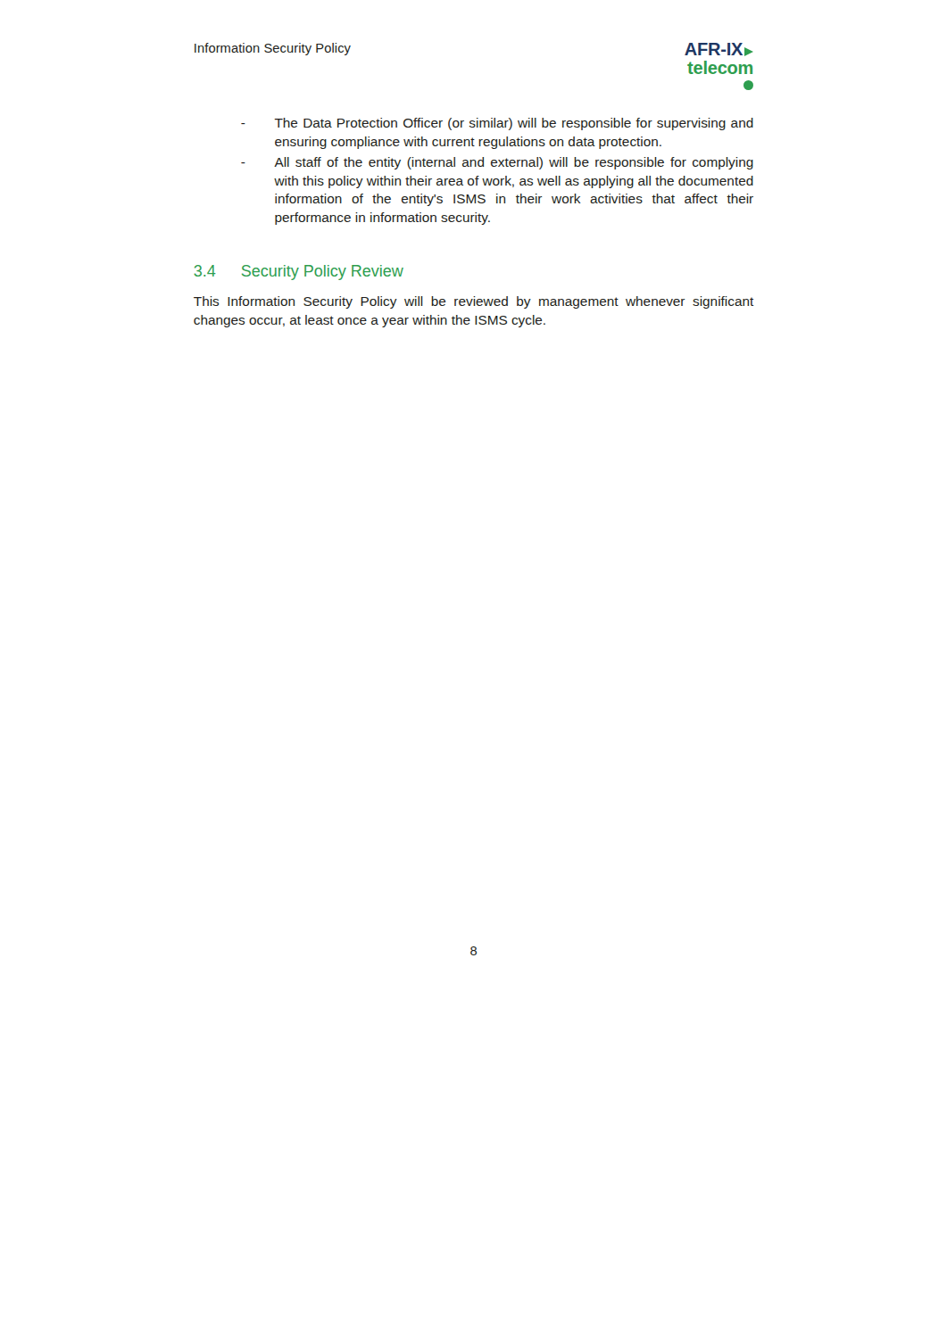Information Security Policy
AFR-IX telecom
The Data Protection Officer (or similar) will be responsible for supervising and ensuring compliance with current regulations on data protection.
All staff of the entity (internal and external) will be responsible for complying with this policy within their area of work, as well as applying all the documented information of the entity's ISMS in their work activities that affect their performance in information security.
3.4 Security Policy Review
This Information Security Policy will be reviewed by management whenever significant changes occur, at least once a year within the ISMS cycle.
8